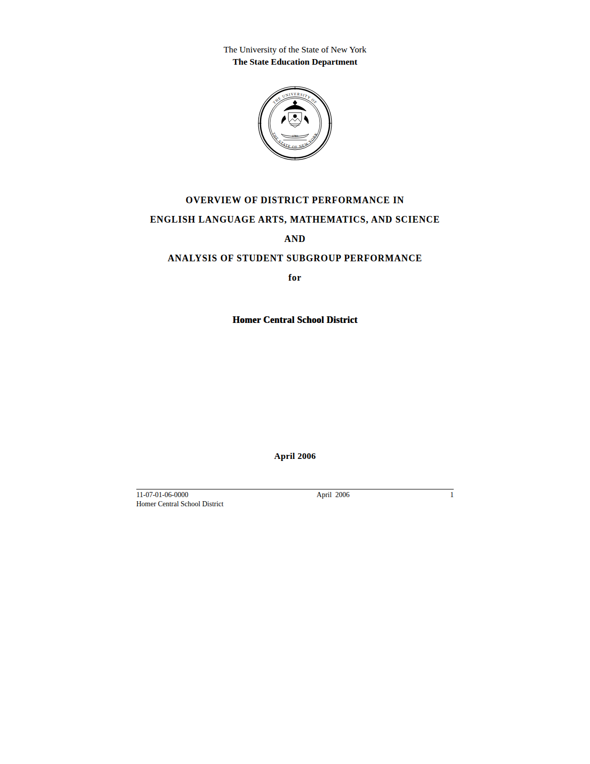The University of the State of New York
The State Education Department
Seal of the University of the State of New York THE UNIVERSITY OF THE STATE OF NEW YORK 1784
OVERVIEW OF DISTRICT PERFORMANCE IN ENGLISH LANGUAGE ARTS, MATHEMATICS, AND SCIENCE AND ANALYSIS OF STUDENT SUBGROUP PERFORMANCE for
Homer Central School District
April 2006
11-07-01-06-0000
Homer Central School District
April 2006
1